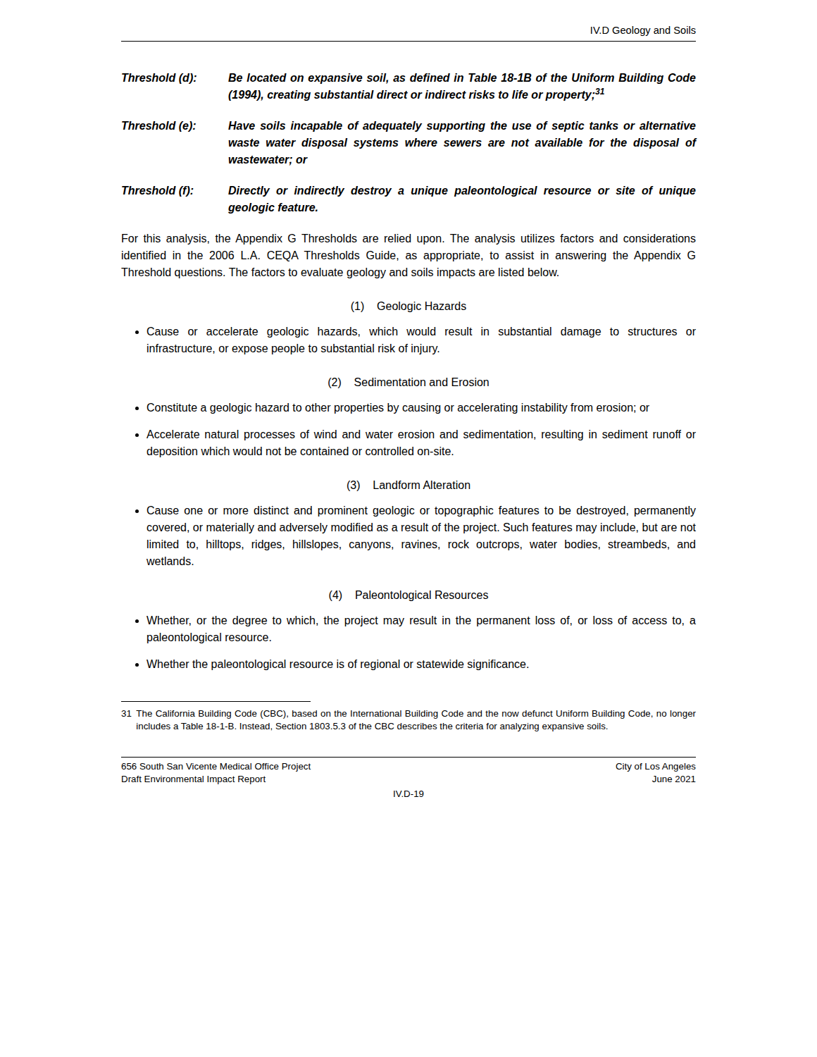IV.D Geology and Soils
Threshold (d):
Be located on expansive soil, as defined in Table 18-1B of the Uniform Building Code (1994), creating substantial direct or indirect risks to life or property;31
Threshold (e):
Have soils incapable of adequately supporting the use of septic tanks or alternative waste water disposal systems where sewers are not available for the disposal of wastewater; or
Threshold (f):
Directly or indirectly destroy a unique paleontological resource or site of unique geologic feature.
For this analysis, the Appendix G Thresholds are relied upon. The analysis utilizes factors and considerations identified in the 2006 L.A. CEQA Thresholds Guide, as appropriate, to assist in answering the Appendix G Threshold questions. The factors to evaluate geology and soils impacts are listed below.
(1) Geologic Hazards
Cause or accelerate geologic hazards, which would result in substantial damage to structures or infrastructure, or expose people to substantial risk of injury.
(2) Sedimentation and Erosion
Constitute a geologic hazard to other properties by causing or accelerating instability from erosion; or
Accelerate natural processes of wind and water erosion and sedimentation, resulting in sediment runoff or deposition which would not be contained or controlled on-site.
(3) Landform Alteration
Cause one or more distinct and prominent geologic or topographic features to be destroyed, permanently covered, or materially and adversely modified as a result of the project. Such features may include, but are not limited to, hilltops, ridges, hillslopes, canyons, ravines, rock outcrops, water bodies, streambeds, and wetlands.
(4) Paleontological Resources
Whether, or the degree to which, the project may result in the permanent loss of, or loss of access to, a paleontological resource.
Whether the paleontological resource is of regional or statewide significance.
31
The California Building Code (CBC), based on the International Building Code and the now defunct Uniform Building Code, no longer includes a Table 18-1-B. Instead, Section 1803.5.3 of the CBC describes the criteria for analyzing expansive soils.
656 South San Vicente Medical Office Project
Draft Environmental Impact Report
City of Los Angeles
June 2021
IV.D-19